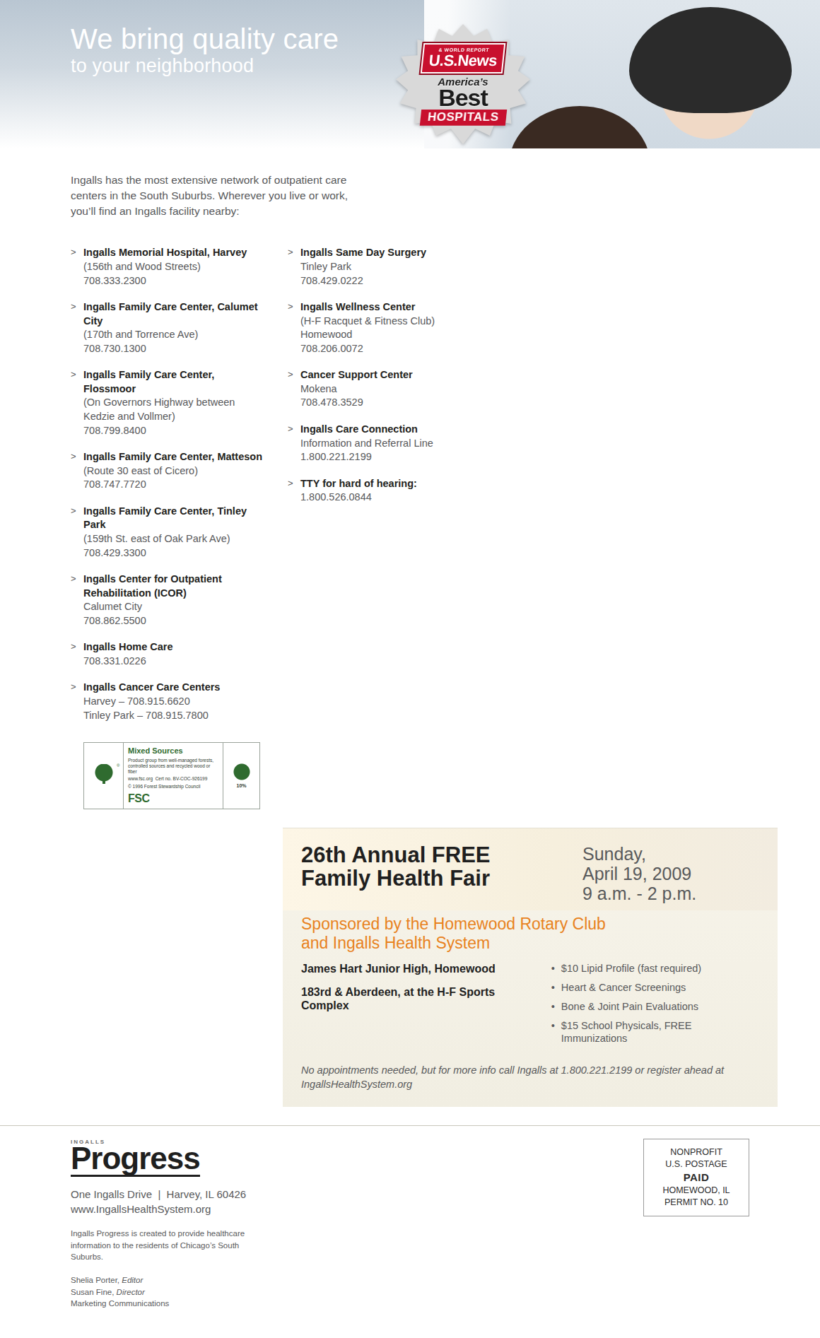& WORLD REPORTU.S.News
America’s
Best
HOSPITALS
We bring quality care to your neighborhood
Ingalls has the most extensive network of outpatient care centers in the South Suburbs. Wherever you live or work, you’ll find an Ingalls facility nearby:
Ingalls Memorial Hospital, Harvey(156th and Wood Streets) 708.333.2300
Ingalls Family Care Center, Calumet City(170th and Torrence Ave) 708.730.1300
Ingalls Family Care Center, Flossmoor(On Governors Highway between Kedzie and Vollmer) 708.799.8400
Ingalls Family Care Center, Matteson(Route 30 east of Cicero) 708.747.7720
Ingalls Family Care Center, Tinley Park(159th St. east of Oak Park Ave) 708.429.3300
Ingalls Center for Outpatient Rehabilitation (ICOR) Calumet City
708.862.5500
Ingalls Home Care708.331.0226
Ingalls Cancer Care Centers Harvey – 708.915.6620
Tinley Park – 708.915.7800
Ingalls Same Day Surgery Tinley Park
708.429.0222
Ingalls Wellness Center(H-F Racquet & Fitness Club) Homewood
708.206.0072
Cancer Support Center Mokena
708.478.3529
Ingalls Care Connection Information and Referral Line
1.800.221.2199
TTY for hard of hearing: 1.800.526.0844
Mixed Sources
Product group from well-managed forests, controlled sources and recycled wood or fiber
www.fsc.org Cert no. BV-COC-926199
© 1996 Forest Stewardship Council
FSC
10%
26th Annual FREE
Family Health Fair
Sunday,
April 19, 2009
9 a.m. - 2 p.m.
Sponsored by the Homewood Rotary Club
and Ingalls Health System
James Hart Junior High, Homewood
183rd & Aberdeen, at the H-F Sports Complex
$10 Lipid Profile (fast required)
Heart & Cancer Screenings
Bone & Joint Pain Evaluations
$15 School Physicals, FREE Immunizations
No appointments needed, but for more info call Ingalls at 1.800.221.2199 or register ahead at IngallsHealthSystem.org
INGALLS
Progress
One Ingalls Drive | Harvey, IL 60426
www.IngallsHealthSystem.org
Ingalls Progress is created to provide healthcare information to the residents of Chicago’s South Suburbs.
Shelia Porter, Editor
Susan Fine, Director
Marketing Communications
NONPROFIT
U.S. POSTAGE
PAID
HOMEWOOD, IL
PERMIT NO. 10